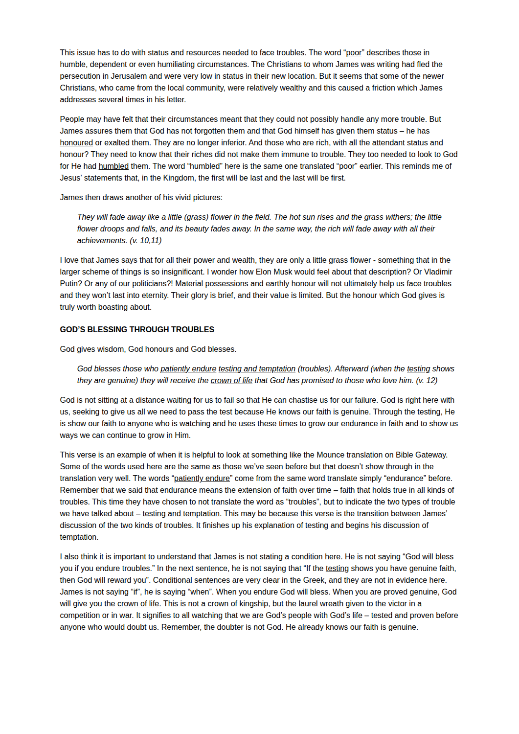This issue has to do with status and resources needed to face troubles. The word “poor” describes those in humble, dependent or even humiliating circumstances. The Christians to whom James was writing had fled the persecution in Jerusalem and were very low in status in their new location. But it seems that some of the newer Christians, who came from the local community, were relatively wealthy and this caused a friction which James addresses several times in his letter.
People may have felt that their circumstances meant that they could not possibly handle any more trouble. But James assures them that God has not forgotten them and that God himself has given them status – he has honoured or exalted them. They are no longer inferior. And those who are rich, with all the attendant status and honour? They need to know that their riches did not make them immune to trouble. They too needed to look to God for He had humbled them. The word “humbled” here is the same one translated “poor” earlier. This reminds me of Jesus’ statements that, in the Kingdom, the first will be last and the last will be first.
James then draws another of his vivid pictures:
They will fade away like a little (grass) flower in the field. The hot sun rises and the grass withers; the little flower droops and falls, and its beauty fades away. In the same way, the rich will fade away with all their achievements. (v. 10,11)
I love that James says that for all their power and wealth, they are only a little grass flower - something that in the larger scheme of things is so insignificant. I wonder how Elon Musk would feel about that description? Or Vladimir Putin? Or any of our politicians?! Material possessions and earthly honour will not ultimately help us face troubles and they won’t last into eternity. Their glory is brief, and their value is limited. But the honour which God gives is truly worth boasting about.
GOD’S BLESSING THROUGH TROUBLES
God gives wisdom, God honours and God blesses.
God blesses those who patiently endure testing and temptation (troubles). Afterward (when the testing shows they are genuine) they will receive the crown of life that God has promised to those who love him. (v. 12)
God is not sitting at a distance waiting for us to fail so that He can chastise us for our failure. God is right here with us, seeking to give us all we need to pass the test because He knows our faith is genuine. Through the testing, He is show our faith to anyone who is watching and he uses these times to grow our endurance in faith and to show us ways we can continue to grow in Him.
This verse is an example of when it is helpful to look at something like the Mounce translation on Bible Gateway. Some of the words used here are the same as those we’ve seen before but that doesn’t show through in the translation very well. The words “patiently endure” come from the same word translate simply “endurance” before. Remember that we said that endurance means the extension of faith over time – faith that holds true in all kinds of troubles. This time they have chosen to not translate the word as “troubles”, but to indicate the two types of trouble we have talked about – testing and temptation. This may be because this verse is the transition between James’ discussion of the two kinds of troubles. It finishes up his explanation of testing and begins his discussion of temptation.
I also think it is important to understand that James is not stating a condition here. He is not saying “God will bless you if you endure troubles.” In the next sentence, he is not saying that “If the testing shows you have genuine faith, then God will reward you”. Conditional sentences are very clear in the Greek, and they are not in evidence here. James is not saying “if”, he is saying “when”. When you endure God will bless. When you are proved genuine, God will give you the crown of life. This is not a crown of kingship, but the laurel wreath given to the victor in a competition or in war. It signifies to all watching that we are God’s people with God’s life – tested and proven before anyone who would doubt us. Remember, the doubter is not God. He already knows our faith is genuine.